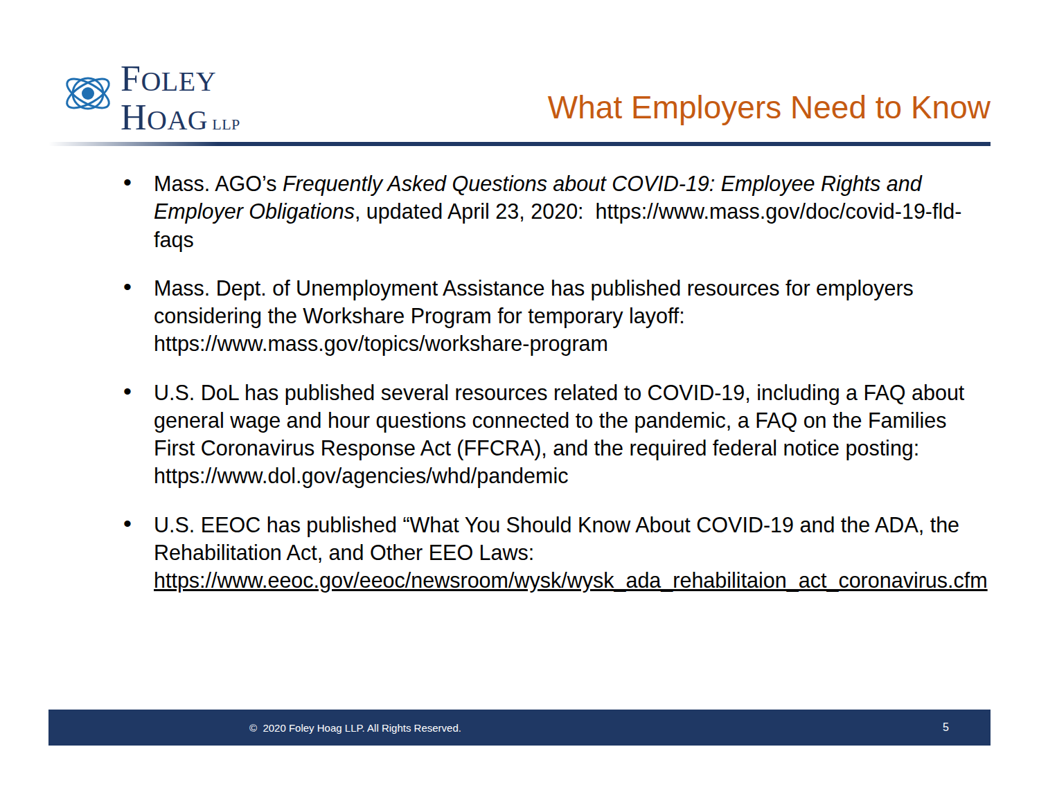FOLEY
HOAGLLP
What Employers Need to Know
Mass. AGO’s Frequently Asked Questions about COVID-19: Employee Rights and Employer Obligations, updated April 23, 2020: https://www.mass.gov/doc/covid-19-fld-faqs
Mass. Dept. of Unemployment Assistance has published resources for employers considering the Workshare Program for temporary layoff: https://www.mass.gov/topics/workshare-program
U.S. DoL has published several resources related to COVID-19, including a FAQ about general wage and hour questions connected to the pandemic, a FAQ on the Families First Coronavirus Response Act (FFCRA), and the required federal notice posting: https://www.dol.gov/agencies/whd/pandemic
U.S. EEOC has published “What You Should Know About COVID-19 and the ADA, the Rehabilitation Act, and Other EEO Laws: https://www.eeoc.gov/eeoc/newsroom/wysk/wysk_ada_rehabilitaion_act_coronavirus.cfm
© 2020 Foley Hoag LLP. All Rights Reserved.
5